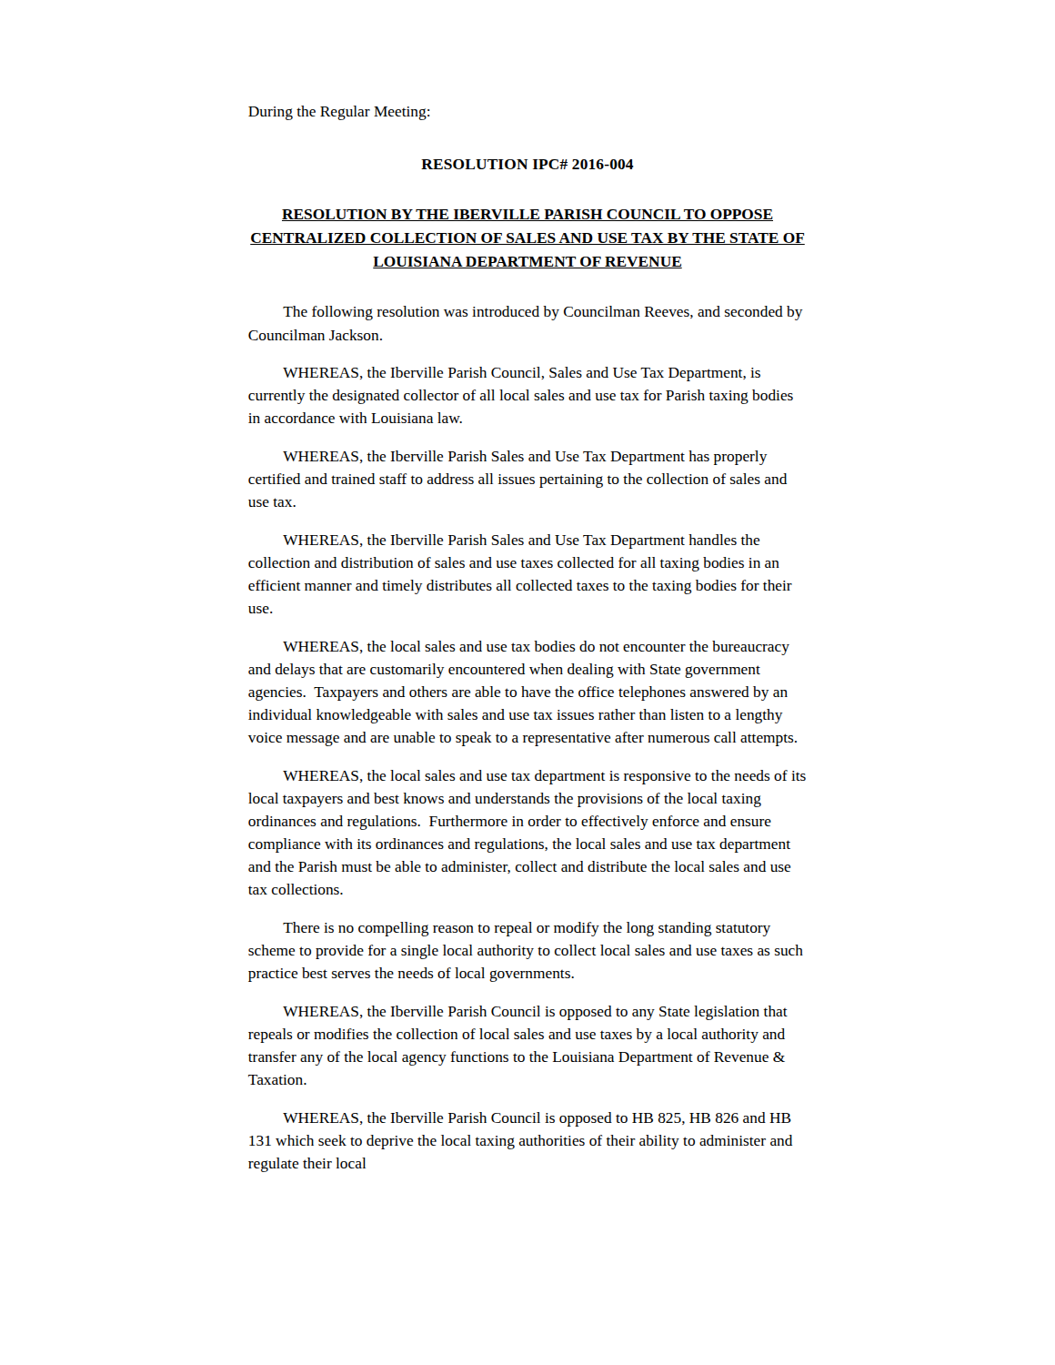During the Regular Meeting:
RESOLUTION IPC# 2016-004
RESOLUTION BY THE IBERVILLE PARISH COUNCIL TO OPPOSE
CENTRALIZED COLLECTION OF SALES AND USE TAX BY THE STATE OF
LOUISIANA DEPARTMENT OF REVENUE
The following resolution was introduced by Councilman Reeves, and seconded by Councilman Jackson.
WHEREAS, the Iberville Parish Council, Sales and Use Tax Department, is currently the designated collector of all local sales and use tax for Parish taxing bodies in accordance with Louisiana law.
WHEREAS, the Iberville Parish Sales and Use Tax Department has properly certified and trained staff to address all issues pertaining to the collection of sales and use tax.
WHEREAS, the Iberville Parish Sales and Use Tax Department handles the collection and distribution of sales and use taxes collected for all taxing bodies in an efficient manner and timely distributes all collected taxes to the taxing bodies for their use.
WHEREAS, the local sales and use tax bodies do not encounter the bureaucracy and delays that are customarily encountered when dealing with State government agencies. Taxpayers and others are able to have the office telephones answered by an individual knowledgeable with sales and use tax issues rather than listen to a lengthy voice message and are unable to speak to a representative after numerous call attempts.
WHEREAS, the local sales and use tax department is responsive to the needs of its local taxpayers and best knows and understands the provisions of the local taxing ordinances and regulations. Furthermore in order to effectively enforce and ensure compliance with its ordinances and regulations, the local sales and use tax department and the Parish must be able to administer, collect and distribute the local sales and use tax collections.
There is no compelling reason to repeal or modify the long standing statutory scheme to provide for a single local authority to collect local sales and use taxes as such practice best serves the needs of local governments.
WHEREAS, the Iberville Parish Council is opposed to any State legislation that repeals or modifies the collection of local sales and use taxes by a local authority and transfer any of the local agency functions to the Louisiana Department of Revenue & Taxation.
WHEREAS, the Iberville Parish Council is opposed to HB 825, HB 826 and HB 131 which seek to deprive the local taxing authorities of their ability to administer and regulate their local